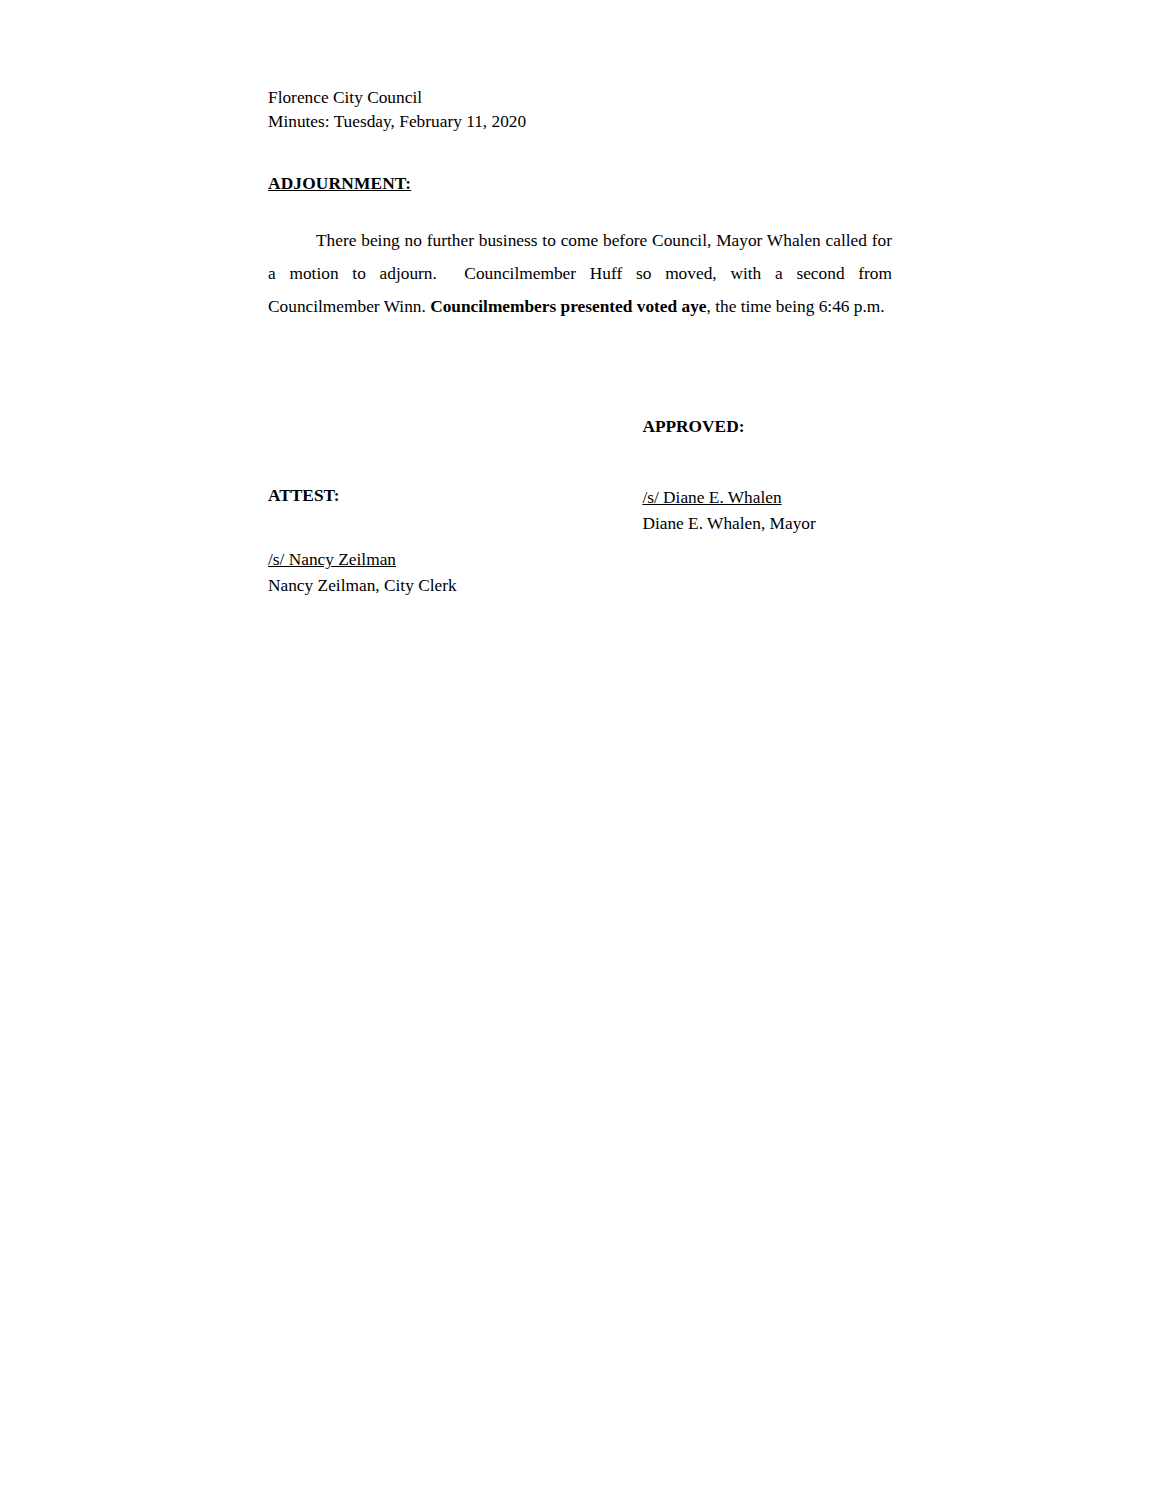Florence City Council
Minutes: Tuesday, February 11, 2020
ADJOURNMENT:
There being no further business to come before Council, Mayor Whalen called for a motion to adjourn. Councilmember Huff so moved, with a second from Councilmember Winn. Councilmembers presented voted aye, the time being 6:46 p.m.
APPROVED:
/s/ Diane E. Whalen
Diane E. Whalen, Mayor
ATTEST:
/s/ Nancy Zeilman
Nancy Zeilman, City Clerk